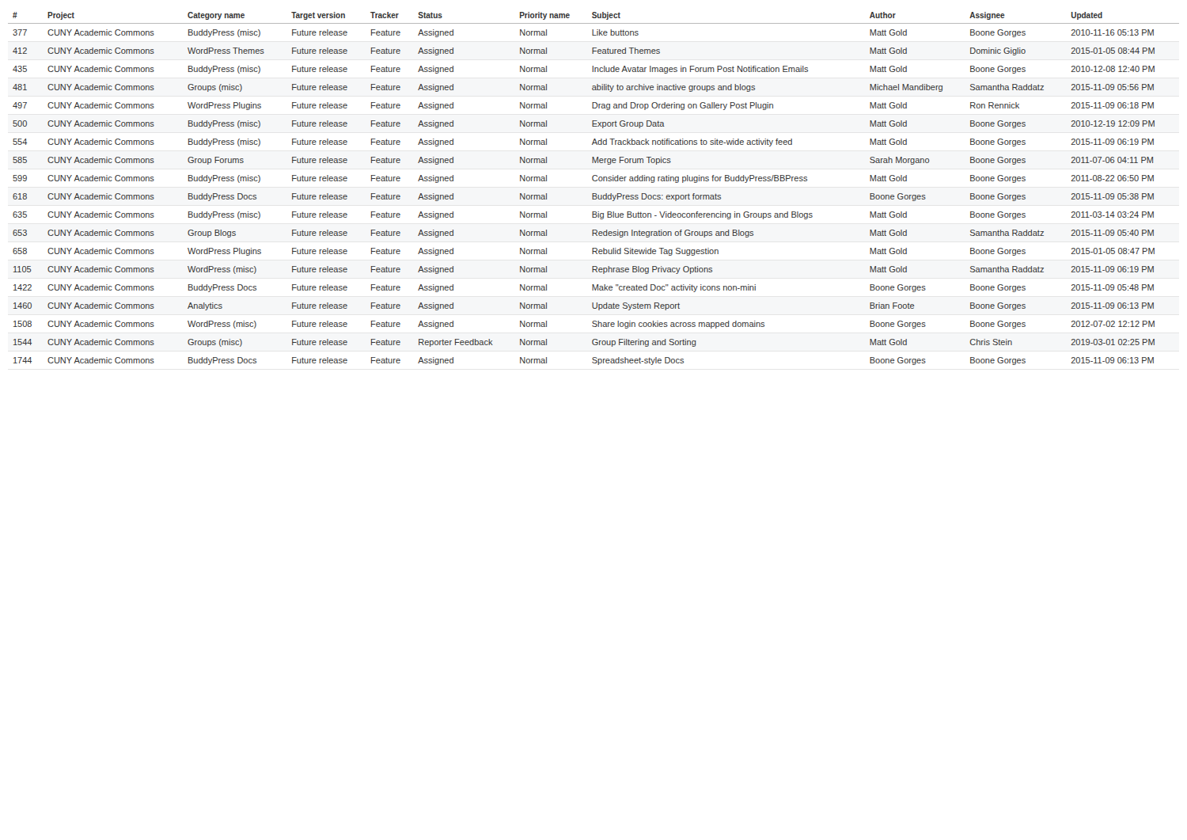| # | Project | Category name | Target version | Tracker | Status | Priority name | Subject | Author | Assignee | Updated |
| --- | --- | --- | --- | --- | --- | --- | --- | --- | --- | --- |
| 377 | CUNY Academic Commons | BuddyPress (misc) | Future release | Feature | Assigned | Normal | Like buttons | Matt Gold | Boone Gorges | 2010-11-16 05:13 PM |
| 412 | CUNY Academic Commons | WordPress Themes | Future release | Feature | Assigned | Normal | Featured Themes | Matt Gold | Dominic Giglio | 2015-01-05 08:44 PM |
| 435 | CUNY Academic Commons | BuddyPress (misc) | Future release | Feature | Assigned | Normal | Include Avatar Images in Forum Post Notification Emails | Matt Gold | Boone Gorges | 2010-12-08 12:40 PM |
| 481 | CUNY Academic Commons | Groups (misc) | Future release | Feature | Assigned | Normal | ability to archive inactive groups and blogs | Michael Mandiberg | Samantha Raddatz | 2015-11-09 05:56 PM |
| 497 | CUNY Academic Commons | WordPress Plugins | Future release | Feature | Assigned | Normal | Drag and Drop Ordering on Gallery Post Plugin | Matt Gold | Ron Rennick | 2015-11-09 06:18 PM |
| 500 | CUNY Academic Commons | BuddyPress (misc) | Future release | Feature | Assigned | Normal | Export Group Data | Matt Gold | Boone Gorges | 2010-12-19 12:09 PM |
| 554 | CUNY Academic Commons | BuddyPress (misc) | Future release | Feature | Assigned | Normal | Add Trackback notifications to site-wide activity feed | Matt Gold | Boone Gorges | 2015-11-09 06:19 PM |
| 585 | CUNY Academic Commons | Group Forums | Future release | Feature | Assigned | Normal | Merge Forum Topics | Sarah Morgano | Boone Gorges | 2011-07-06 04:11 PM |
| 599 | CUNY Academic Commons | BuddyPress (misc) | Future release | Feature | Assigned | Normal | Consider adding rating plugins for BuddyPress/BBPress | Matt Gold | Boone Gorges | 2011-08-22 06:50 PM |
| 618 | CUNY Academic Commons | BuddyPress Docs | Future release | Feature | Assigned | Normal | BuddyPress Docs: export formats | Boone Gorges | Boone Gorges | 2015-11-09 05:38 PM |
| 635 | CUNY Academic Commons | BuddyPress (misc) | Future release | Feature | Assigned | Normal | Big Blue Button - Videoconferencing in Groups and Blogs | Matt Gold | Boone Gorges | 2011-03-14 03:24 PM |
| 653 | CUNY Academic Commons | Group Blogs | Future release | Feature | Assigned | Normal | Redesign Integration of Groups and Blogs | Matt Gold | Samantha Raddatz | 2015-11-09 05:40 PM |
| 658 | CUNY Academic Commons | WordPress Plugins | Future release | Feature | Assigned | Normal | Rebulid Sitewide Tag Suggestion | Matt Gold | Boone Gorges | 2015-01-05 08:47 PM |
| 1105 | CUNY Academic Commons | WordPress (misc) | Future release | Feature | Assigned | Normal | Rephrase Blog Privacy Options | Matt Gold | Samantha Raddatz | 2015-11-09 06:19 PM |
| 1422 | CUNY Academic Commons | BuddyPress Docs | Future release | Feature | Assigned | Normal | Make "created Doc" activity icons non-mini | Boone Gorges | Boone Gorges | 2015-11-09 05:48 PM |
| 1460 | CUNY Academic Commons | Analytics | Future release | Feature | Assigned | Normal | Update System Report | Brian Foote | Boone Gorges | 2015-11-09 06:13 PM |
| 1508 | CUNY Academic Commons | WordPress (misc) | Future release | Feature | Assigned | Normal | Share login cookies across mapped domains | Boone Gorges | Boone Gorges | 2012-07-02 12:12 PM |
| 1544 | CUNY Academic Commons | Groups (misc) | Future release | Feature | Reporter Feedback | Normal | Group Filtering and Sorting | Matt Gold | Chris Stein | 2019-03-01 02:25 PM |
| 1744 | CUNY Academic Commons | BuddyPress Docs | Future release | Feature | Assigned | Normal | Spreadsheet-style Docs | Boone Gorges | Boone Gorges | 2015-11-09 06:13 PM |